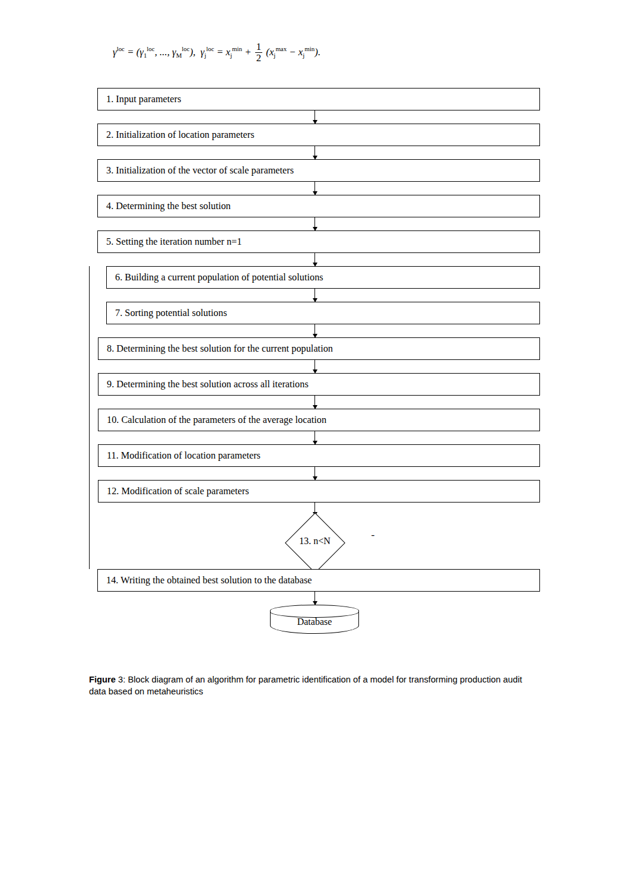γloc = (γ1loc, ..., γMloc), γjloc = xjmin + 12 (xjmax − xjmin).
1. Input parameters
2. Initialization of location parameters
3. Initialization of the vector of scale parameters
4. Determining the best solution
5. Setting the iteration number n=1
6. Building a current population of potential solutions
7. Sorting potential solutions
8. Determining the best solution for the current population
9. Determining the best solution across all iterations
10. Calculation of the parameters of the average location
11. Modification of location parameters
12. Modification of scale parameters
13. n<N
-
+
14. Writing the obtained best solution to the database
Database
Figure 3: Block diagram of an algorithm for parametric identification of a model for transforming production audit data based on metaheuristics